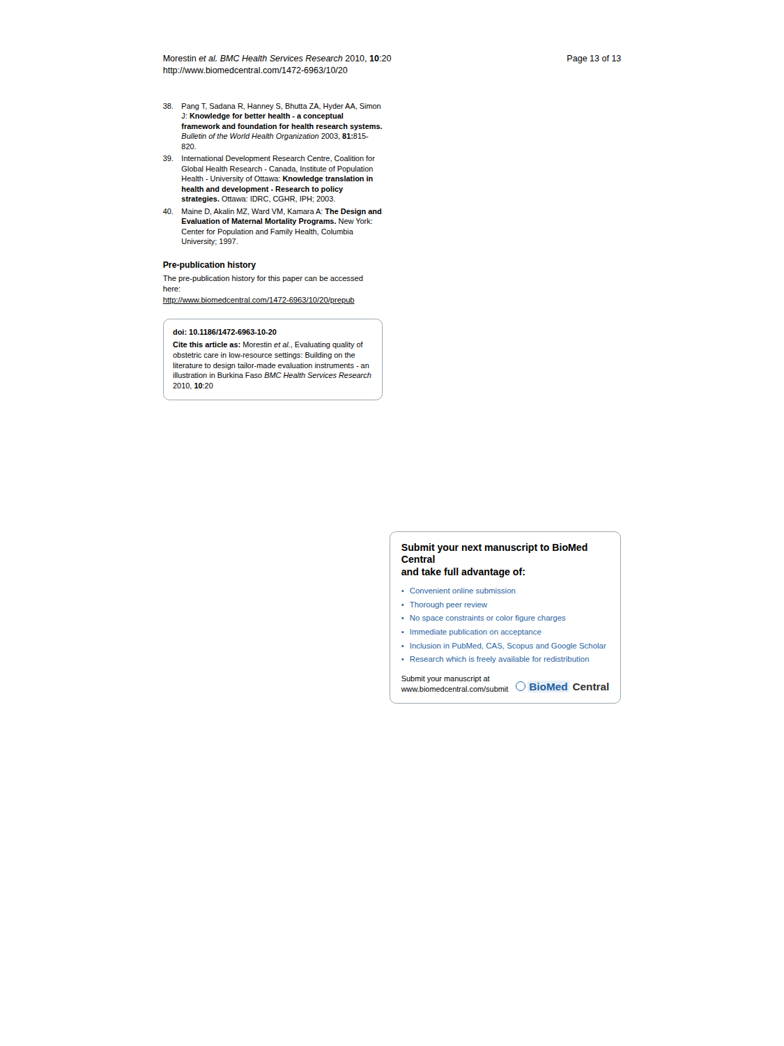Morestin et al. BMC Health Services Research 2010, 10:20
http://www.biomedcentral.com/1472-6963/10/20
Page 13 of 13
38. Pang T, Sadana R, Hanney S, Bhutta ZA, Hyder AA, Simon J: Knowledge for better health - a conceptual framework and foundation for health research systems. Bulletin of the World Health Organization 2003, 81: 815-820.
39. International Development Research Centre, Coalition for Global Health Research - Canada, Institute of Population Health - University of Ottawa: Knowledge translation in health and development - Research to policy strategies. Ottawa: IDRC, CGHR, IPH; 2003.
40. Maine D, Akalin MZ, Ward VM, Kamara A: The Design and Evaluation of Maternal Mortality Programs. New York: Center for Population and Family Health, Columbia University; 1997.
Pre-publication history
The pre-publication history for this paper can be accessed here:
http://www.biomedcentral.com/1472-6963/10/20/prepub
doi: 10.1186/1472-6963-10-20
Cite this article as: Morestin et al., Evaluating quality of obstetric care in low-resource settings: Building on the literature to design tailor-made evaluation instruments - an illustration in Burkina Faso BMC Health Services Research 2010, 10:20
Submit your next manuscript to BioMed Central
and take full advantage of:
Convenient online submission
Thorough peer review
No space constraints or color figure charges
Immediate publication on acceptance
Inclusion in PubMed, CAS, Scopus and Google Scholar
Research which is freely available for redistribution
Submit your manuscript at
www.biomedcentral.com/submit
BioMed Central